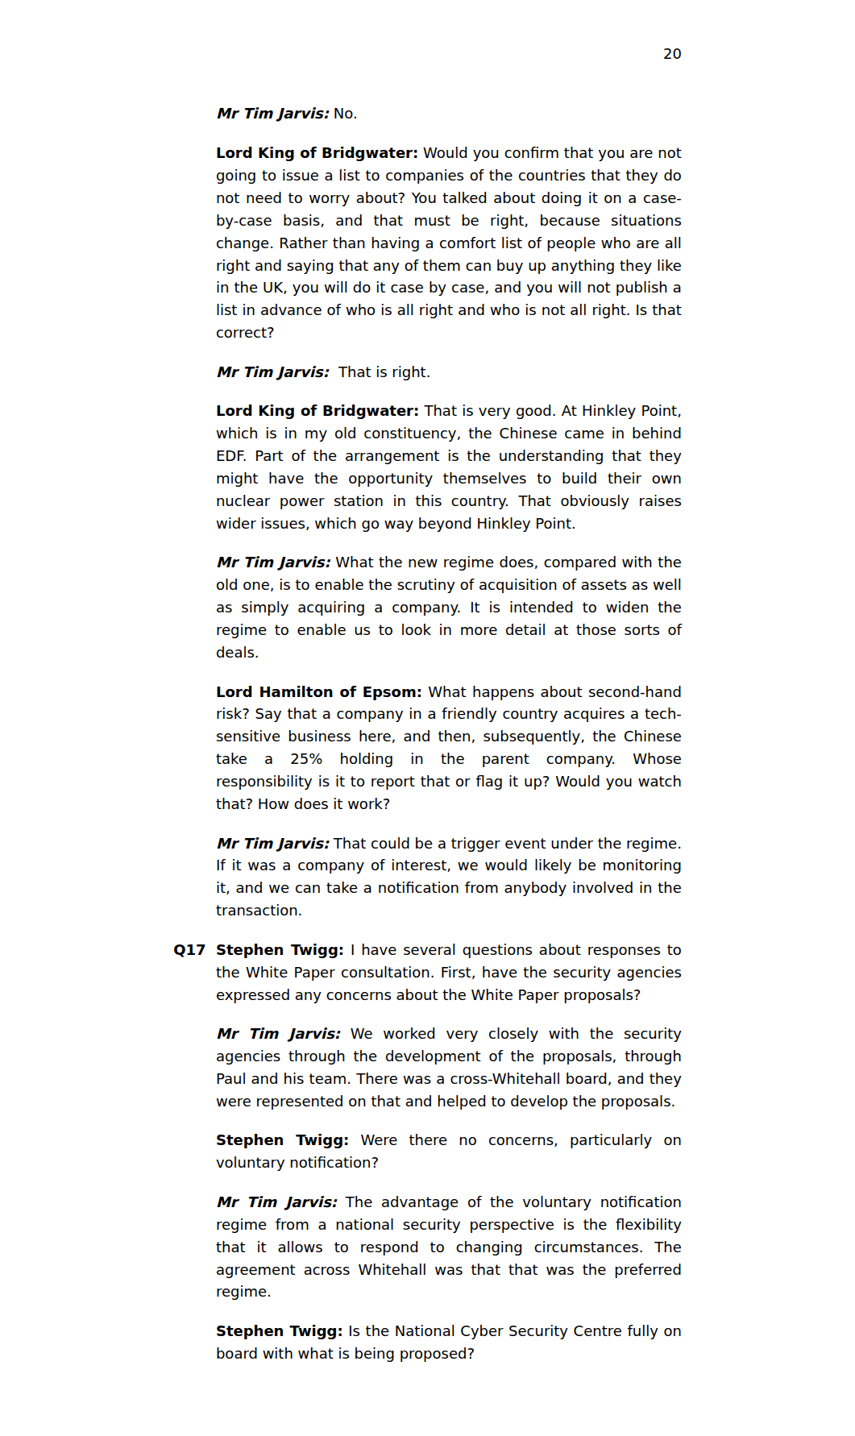20
Mr Tim Jarvis: No.
Lord King of Bridgwater: Would you confirm that you are not going to issue a list to companies of the countries that they do not need to worry about? You talked about doing it on a case-by-case basis, and that must be right, because situations change. Rather than having a comfort list of people who are all right and saying that any of them can buy up anything they like in the UK, you will do it case by case, and you will not publish a list in advance of who is all right and who is not all right. Is that correct?
Mr Tim Jarvis: That is right.
Lord King of Bridgwater: That is very good. At Hinkley Point, which is in my old constituency, the Chinese came in behind EDF. Part of the arrangement is the understanding that they might have the opportunity themselves to build their own nuclear power station in this country. That obviously raises wider issues, which go way beyond Hinkley Point.
Mr Tim Jarvis: What the new regime does, compared with the old one, is to enable the scrutiny of acquisition of assets as well as simply acquiring a company. It is intended to widen the regime to enable us to look in more detail at those sorts of deals.
Lord Hamilton of Epsom: What happens about second-hand risk? Say that a company in a friendly country acquires a tech-sensitive business here, and then, subsequently, the Chinese take a 25% holding in the parent company. Whose responsibility is it to report that or flag it up? Would you watch that? How does it work?
Mr Tim Jarvis: That could be a trigger event under the regime. If it was a company of interest, we would likely be monitoring it, and we can take a notification from anybody involved in the transaction.
Q17
Stephen Twigg: I have several questions about responses to the White Paper consultation. First, have the security agencies expressed any concerns about the White Paper proposals?
Mr Tim Jarvis: We worked very closely with the security agencies through the development of the proposals, through Paul and his team. There was a cross-Whitehall board, and they were represented on that and helped to develop the proposals.
Stephen Twigg: Were there no concerns, particularly on voluntary notification?
Mr Tim Jarvis: The advantage of the voluntary notification regime from a national security perspective is the flexibility that it allows to respond to changing circumstances. The agreement across Whitehall was that that was the preferred regime.
Stephen Twigg: Is the National Cyber Security Centre fully on board with what is being proposed?